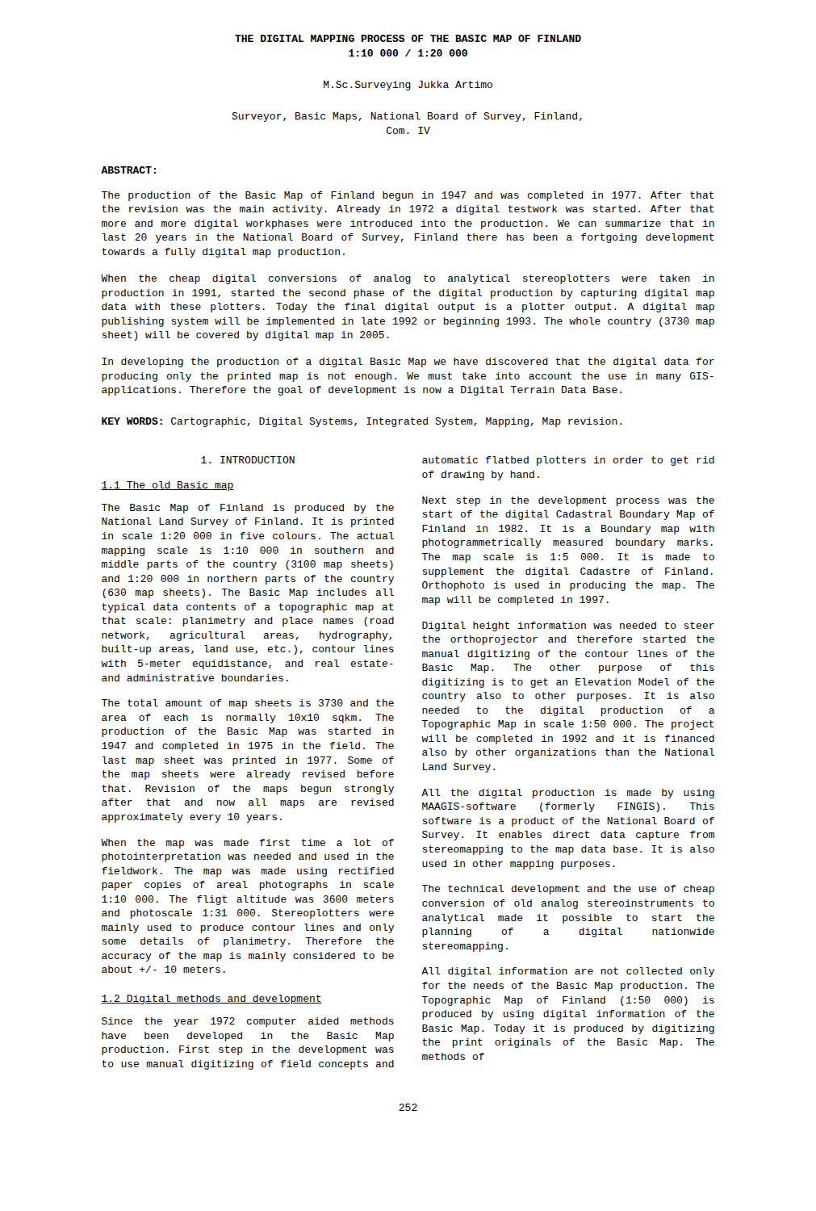THE DIGITAL MAPPING PROCESS OF THE BASIC MAP OF FINLAND
1:10 000 / 1:20 000
M.Sc.Surveying Jukka Artimo
Surveyor, Basic Maps, National Board of Survey, Finland,
Com. IV
ABSTRACT:
The production of the Basic Map of Finland begun in 1947 and was completed in 1977. After that the revision was the main activity. Already in 1972 a digital testwork was started. After that more and more digital workphases were introduced into the production. We can summarize that in last 20 years in the National Board of Survey, Finland there has been a fortgoing development towards a fully digital map production.
When the cheap digital conversions of analog to analytical stereoplotters were taken in production in 1991, started the second phase of the digital production by capturing digital map data with these plotters. Today the final digital output is a plotter output. A digital map publishing system will be implemented in late 1992 or beginning 1993. The whole country (3730 map sheet) will be covered by digital map in 2005.
In developing the production of a digital Basic Map we have discovered that the digital data for producing only the printed map is not enough. We must take into account the use in many GIS-applications. Therefore the goal of development is now a Digital Terrain Data Base.
KEY WORDS: Cartographic, Digital Systems, Integrated System, Mapping, Map revision.
1. INTRODUCTION
1.1 The old Basic map
The Basic Map of Finland is produced by the National Land Survey of Finland. It is printed in scale 1:20 000 in five colours. The actual mapping scale is 1:10 000 in southern and middle parts of the country (3100 map sheets) and 1:20 000 in northern parts of the country (630 map sheets). The Basic Map includes all typical data contents of a topographic map at that scale: planimetry and place names (road network, agricultural areas, hydrography, built-up areas, land use, etc.), contour lines with 5-meter equidistance, and real estate- and administrative boundaries.
The total amount of map sheets is 3730 and the area of each is normally 10x10 sqkm. The production of the Basic Map was started in 1947 and completed in 1975 in the field. The last map sheet was printed in 1977. Some of the map sheets were already revised before that. Revision of the maps begun strongly after that and now all maps are revised approximately every 10 years.
When the map was made first time a lot of photointerpretation was needed and used in the fieldwork. The map was made using rectified paper copies of areal photographs in scale 1:10 000. The fligt altitude was 3600 meters and photoscale 1:31 000. Stereoplotters were mainly used to produce contour lines and only some details of planimetry. Therefore the accuracy of the map is mainly considered to be about +/- 10 meters.
1.2 Digital methods and development
Since the year 1972 computer aided methods have been developed in the Basic Map production. First step in the development was to use manual digitizing of field concepts and automatic flatbed plotters in order to get rid of drawing by hand.
Next step in the development process was the start of the digital Cadastral Boundary Map of Finland in 1982. It is a Boundary map with photogrammetrically measured boundary marks. The map scale is 1:5 000. It is made to supplement the digital Cadastre of Finland. Orthophoto is used in producing the map. The map will be completed in 1997.
Digital height information was needed to steer the orthoprojector and therefore started the manual digitizing of the contour lines of the Basic Map. The other purpose of this digitizing is to get an Elevation Model of the country also to other purposes. It is also needed to the digital production of a Topographic Map in scale 1:50 000. The project will be completed in 1992 and it is financed also by other organizations than the National Land Survey.
All the digital production is made by using MAAGIS-software (formerly FINGIS). This software is a product of the National Board of Survey. It enables direct data capture from stereomapping to the map data base. It is also used in other mapping purposes.
The technical development and the use of cheap conversion of old analog stereoinstruments to analytical made it possible to start the planning of a digital nationwide stereomapping.
All digital information are not collected only for the needs of the Basic Map production. The Topographic Map of Finland (1:50 000) is produced by using digital information of the Basic Map. Today it is produced by digitizing the print originals of the Basic Map. The methods of
252